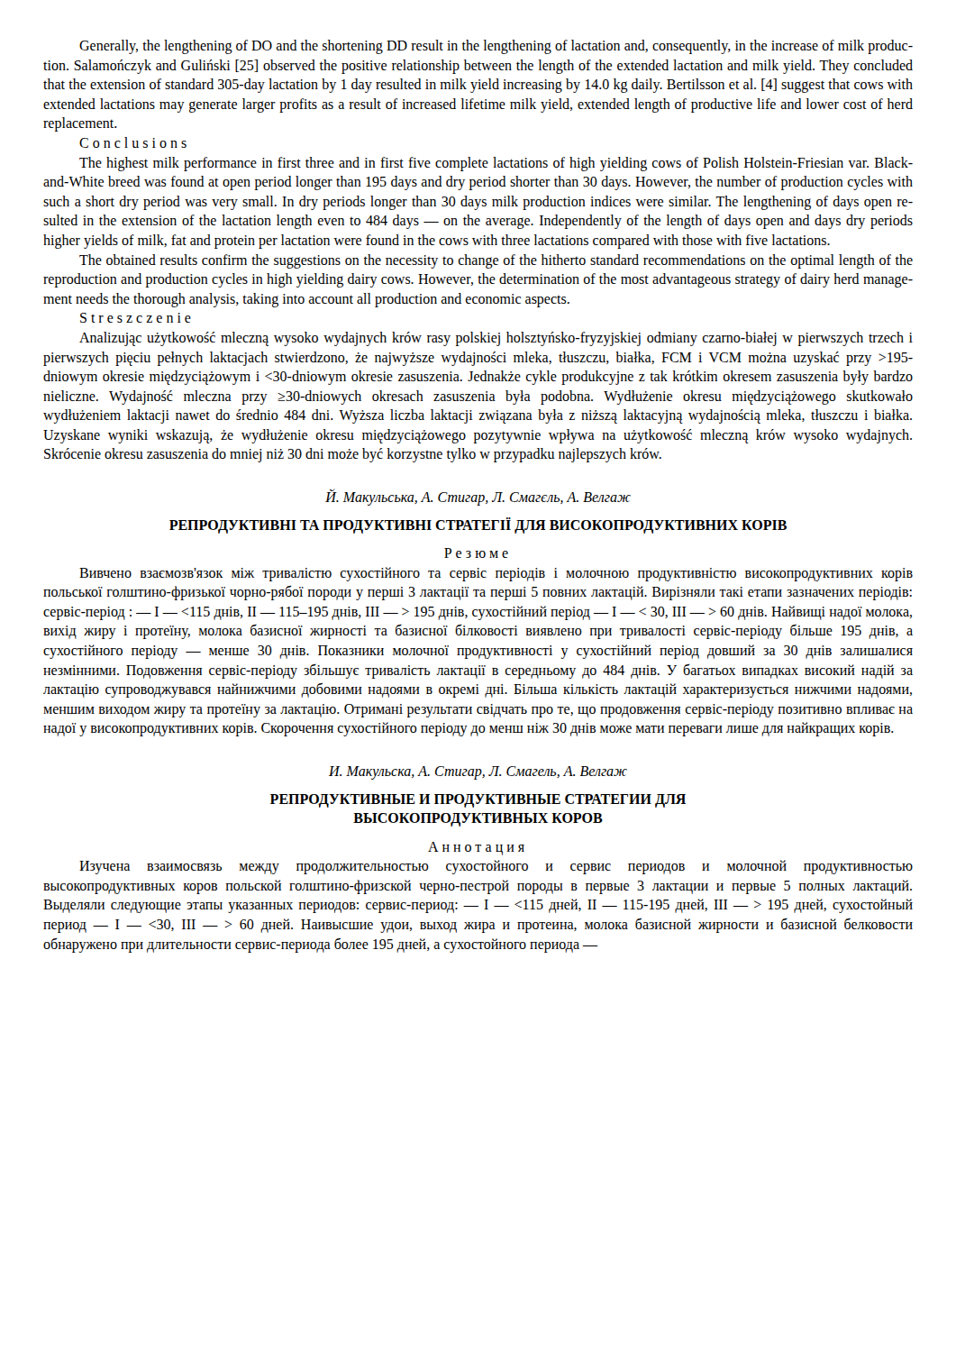Generally, the lengthening of DO and the shortening DD result in the lengthening of lactation and, consequently, in the increase of milk production. Salamończyk and Guliński [25] observed the positive relationship between the length of the extended lactation and milk yield. They concluded that the extension of standard 305-day lactation by 1 day resulted in milk yield increasing by 14.0 kg daily. Bertilsson et al. [4] suggest that cows with extended lactations may generate larger profits as a result of increased lifetime milk yield, extended length of productive life and lower cost of herd replacement.
Conclusions
The highest milk performance in first three and in first five complete lactations of high yielding cows of Polish Holstein-Friesian var. Black-and-White breed was found at open period longer than 195 days and dry period shorter than 30 days. However, the number of production cycles with such a short dry period was very small. In dry periods longer than 30 days milk production indices were similar. The lengthening of days open resulted in the extension of the lactation length even to 484 days — on the average. Independently of the length of days open and days dry periods higher yields of milk, fat and protein per lactation were found in the cows with three lactations compared with those with five lactations.
The obtained results confirm the suggestions on the necessity to change of the hitherto standard recommendations on the optimal length of the reproduction and production cycles in high yielding dairy cows. However, the determination of the most advantageous strategy of dairy herd management needs the thorough analysis, taking into account all production and economic aspects.
Streszczenie
Analizując użytkowość mleczną wysoko wydajnych krów rasy polskiej holsztyńsko-fryzyjskiej odmiany czarno-białej w pierwszych trzech i pierwszych pięciu pełnych laktacjach stwierdzono, że najwyższe wydajności mleka, tłuszczu, białka, FCM i VCM można uzyskać przy >195-dniowym okresie międzyciążowym i <30-dniowym okresie zasuszenia. Jednakże cykle produkcyjne z tak krótkim okresem zasuszenia były bardzo nieliczne. Wydajność mleczna przy ≥30-dniowych okresach zasuszenia była podobna. Wydłużenie okresu międzyciążowego skutkowało wydłużeniem laktacji nawet do średnio 484 dni. Wyższa liczba laktacji związana była z niższą laktacyjną wydajnością mleka, tłuszczu i białka. Uzyskane wyniki wskazują, że wydłużenie okresu międzyciążowego pozytywnie wpływa na użytkowość mleczną krów wysoko wydajnych. Skrócenie okresu zasuszenia do mniej niż 30 dni może być korzystne tylko w przypadku najlepszych krów.
Й. Макульська, А. Стигар, Л. Смагєль, А. Велгаж
РЕПРОДУКТИВНІ ТА ПРОДУКТИВНІ СТРАТЕГІЇ ДЛЯ ВИСОКОПРОДУКТИВНИХ КОРІВ
Резюме
Вивчено взаємозв'язок між тривалістю сухостійного та сервіс періодів і молочною продуктивністю високопродуктивних корів польської голштино-фризької чорно-рябої породи у перші 3 лактації та перші 5 повних лактацій. Вирізняли такі етапи зазначених періодів: сервіс-період : — I — <115 днів, II — 115–195 днів, III — > 195 днів, сухостійний період — I — < 30, III — > 60 днів. Найвищі надої молока, вихід жиру і протеїну, молока базисної жирності та базисної білковості виявлено при тривалості сервіс-періоду більше 195 днів, а сухостійного періоду — менше 30 днів. Показники молочної продуктивності у сухостійний період довший за 30 днів залишалися незмінними. Подовження сервіс-періоду збільшує тривалість лактації в середньому до 484 днів. У багатьох випадках високий надій за лактацію супроводжувався найнижчими добовими надоями в окремі дні. Більша кількість лактацій характеризується нижчими надоями, меншим виходом жиру та протеїну за лактацію. Отримані результати свідчать про те, що продовження сервіс-періоду позитивно впливає на надої у високопродуктивних корів. Скорочення сухостійного періоду до менш ніж 30 днів може мати переваги лише для найкращих корів.
И. Макульска, А. Стигар, Л. Смагель, А. Велгаж
РЕПРОДУКТИВНЫЕ И ПРОДУКТИВНЫЕ СТРАТЕГИИ ДЛЯ
ВЫСОКОПРОДУКТИВНЫХ КОРОВ
Аннотация
Изучена взаимосвязь между продолжительностью сухостойного и сервис периодов и молочной продуктивностью высокопродуктивных коров польской голштино-фризской черно-пестрой породы в первые 3 лактации и первые 5 полных лактаций. Выделяли следующие этапы указанных периодов: сервис-период: — I — <115 дней, II — 115-195 дней, III — > 195 дней, сухостойный период — I — <30, III — > 60 дней. Наивысшие удои, выход жира и протеина, молока базисной жирности и базисной белковости обнаружено при длительности сервис-периода более 195 дней, а сухостойного периода —